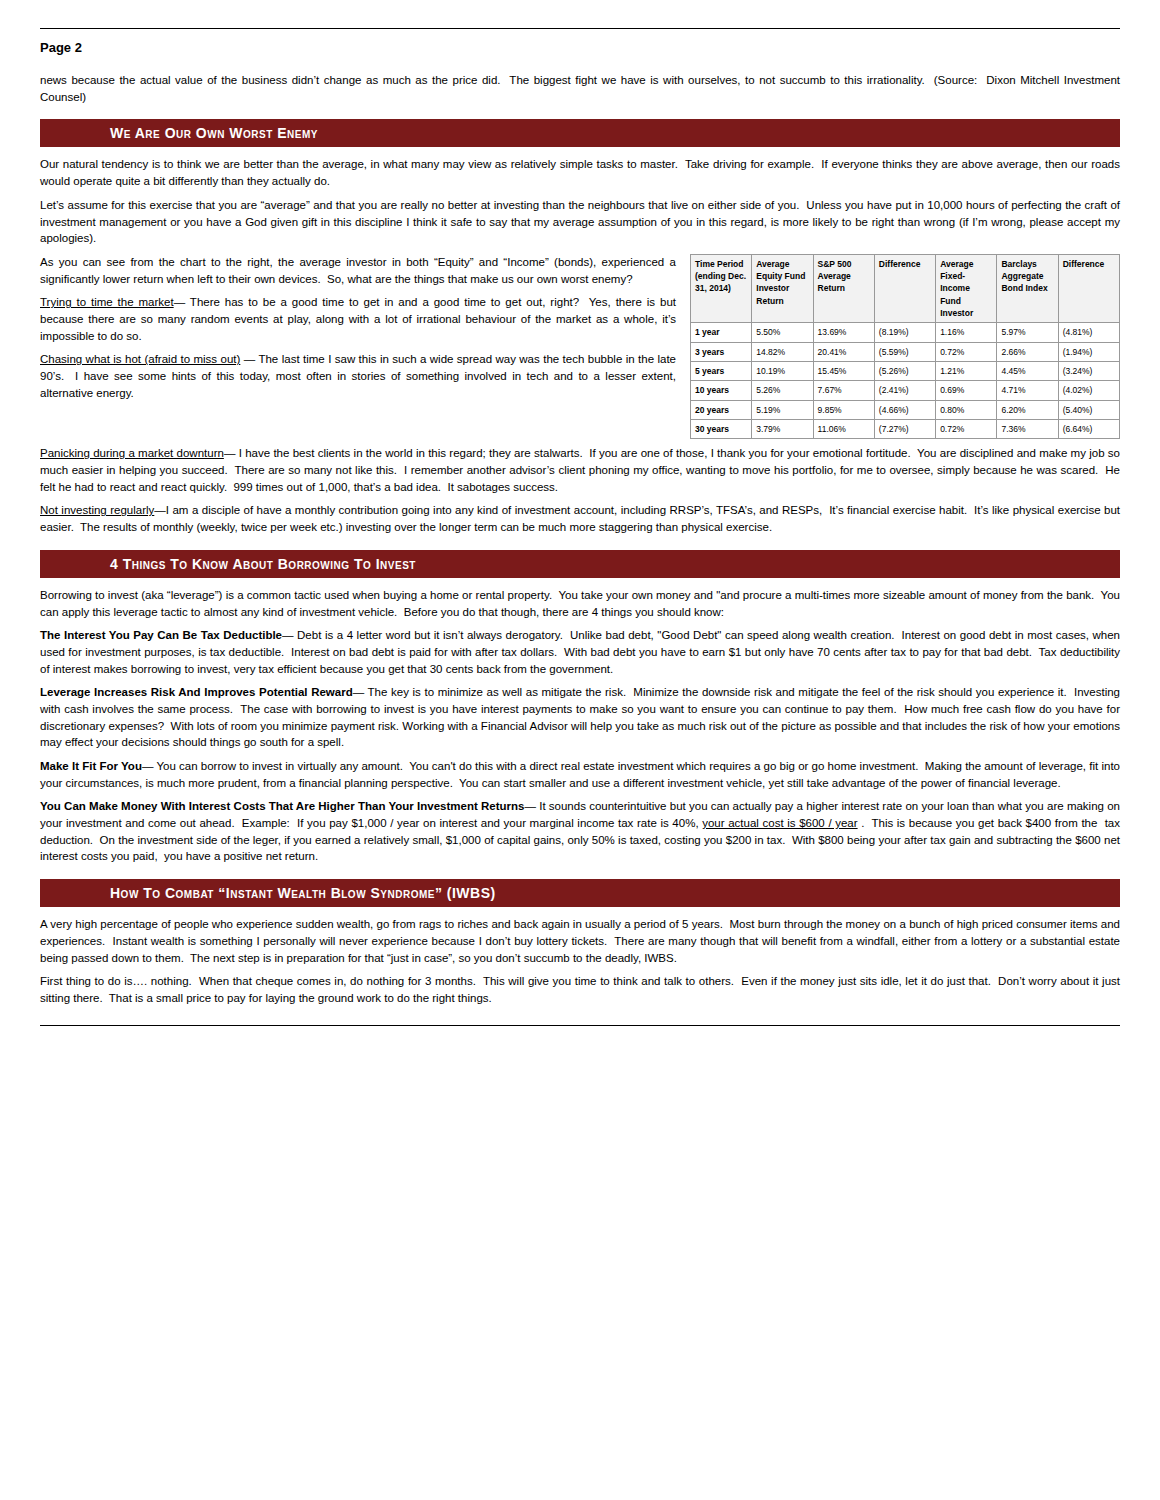Page 2
news because the actual value of the business didn’t change as much as the price did. The biggest fight we have is with ourselves, to not succumb to this irrationality. (Source: Dixon Mitchell Investment Counsel)
We Are Our Own Worst Enemy
Our natural tendency is to think we are better than the average, in what many may view as relatively simple tasks to master. Take driving for example. If everyone thinks they are above average, then our roads would operate quite a bit differently than they actually do.
Let’s assume for this exercise that you are “average” and that you are really no better at investing than the neighbours that live on either side of you. Unless you have put in 10,000 hours of perfecting the craft of investment management or you have a God given gift in this discipline I think it safe to say that my average assumption of you in this regard, is more likely to be right than wrong (if I’m wrong, please accept my apologies).
| Time Period (ending Dec. 31, 2014) | Average Equity Fund Investor Return | S&P 500 Average Return | Difference | Average Fixed-Income Fund Investor | Barclays Aggregate Bond Index | Difference |
| --- | --- | --- | --- | --- | --- | --- |
| 1 year | 5.50% | 13.69% | (8.19%) | 1.16% | 5.97% | (4.81%) |
| 3 years | 14.82% | 20.41% | (5.59%) | 0.72% | 2.66% | (1.94%) |
| 5 years | 10.19% | 15.45% | (5.26%) | 1.21% | 4.45% | (3.24%) |
| 10 years | 5.26% | 7.67% | (2.41%) | 0.69% | 4.71% | (4.02%) |
| 20 years | 5.19% | 9.85% | (4.66%) | 0.80% | 6.20% | (5.40%) |
| 30 years | 3.79% | 11.06% | (7.27%) | 0.72% | 7.36% | (6.64%) |
As you can see from the chart to the right, the average investor in both “Equity” and “Income” (bonds), experienced a significantly lower return when left to their own devices. So, what are the things that make us our own worst enemy?
Trying to time the market— There has to be a good time to get in and a good time to get out, right? Yes, there is but because there are so many random events at play, along with a lot of irrational behaviour of the market as a whole, it’s impossible to do so.
Chasing what is hot (afraid to miss out) — The last time I saw this in such a wide spread way was the tech bubble in the late 90’s. I have see some hints of this today, most often in stories of something involved in tech and to a lesser extent, alternative energy.
Panicking during a market downturn— I have the best clients in the world in this regard; they are stalwarts. If you are one of those, I thank you for your emotional fortitude. You are disciplined and make my job so much easier in helping you succeed. There are so many not like this. I remember another advisor’s client phoning my office, wanting to move his portfolio, for me to oversee, simply because he was scared. He felt he had to react and react quickly. 999 times out of 1,000, that’s a bad idea. It sabotages success.
Not investing regularly—I am a disciple of have a monthly contribution going into any kind of investment account, including RRSP’s, TFSA’s, and RESPs, It’s financial exercise habit. It’s like physical exercise but easier. The results of monthly (weekly, twice per week etc.) investing over the longer term can be much more staggering than physical exercise.
4 Things To Know About Borrowing To Invest
Borrowing to invest (aka “leverage”) is a common tactic used when buying a home or rental property. You take your own money and "and procure a multi-times more sizeable amount of money from the bank. You can apply this leverage tactic to almost any kind of investment vehicle. Before you do that though, there are 4 things you should know:
The Interest You Pay Can Be Tax Deductible— Debt is a 4 letter word but it isn’t always derogatory. Unlike bad debt, "Good Debt" can speed along wealth creation. Interest on good debt in most cases, when used for investment purposes, is tax deductible. Interest on bad debt is paid for with after tax dollars. With bad debt you have to earn $1 but only have 70 cents after tax to pay for that bad debt. Tax deductibility of interest makes borrowing to invest, very tax efficient because you get that 30 cents back from the government.
Leverage Increases Risk And Improves Potential Reward— The key is to minimize as well as mitigate the risk. Minimize the downside risk and mitigate the feel of the risk should you experience it. Investing with cash involves the same process. The case with borrowing to invest is you have interest payments to make so you want to ensure you can continue to pay them. How much free cash flow do you have for discretionary expenses? With lots of room you minimize payment risk. Working with a Financial Advisor will help you take as much risk out of the picture as possible and that includes the risk of how your emotions may effect your decisions should things go south for a spell.
Make It Fit For You— You can borrow to invest in virtually any amount. You can't do this with a direct real estate investment which requires a go big or go home investment. Making the amount of leverage, fit into your circumstances, is much more prudent, from a financial planning perspective. You can start smaller and use a different investment vehicle, yet still take advantage of the power of financial leverage.
You Can Make Money With Interest Costs That Are Higher Than Your Investment Returns— It sounds counterintuitive but you can actually pay a higher interest rate on your loan than what you are making on your investment and come out ahead. Example: If you pay $1,000 / year on interest and your marginal income tax rate is 40%, your actual cost is $600 / year . This is because you get back $400 from the tax deduction. On the investment side of the leger, if you earned a relatively small, $1,000 of capital gains, only 50% is taxed, costing you $200 in tax. With $800 being your after tax gain and subtracting the $600 net interest costs you paid, you have a positive net return.
How To Combat “Instant Wealth Blow Syndrome” (IWBS)
A very high percentage of people who experience sudden wealth, go from rags to riches and back again in usually a period of 5 years. Most burn through the money on a bunch of high priced consumer items and experiences. Instant wealth is something I personally will never experience because I don’t buy lottery tickets. There are many though that will benefit from a windfall, either from a lottery or a substantial estate being passed down to them. The next step is in preparation for that “just in case”, so you don’t succumb to the deadly, IWBS.
First thing to do is…. nothing. When that cheque comes in, do nothing for 3 months. This will give you time to think and talk to others. Even if the money just sits idle, let it do just that. Don’t worry about it just sitting there. That is a small price to pay for laying the ground work to do the right things.